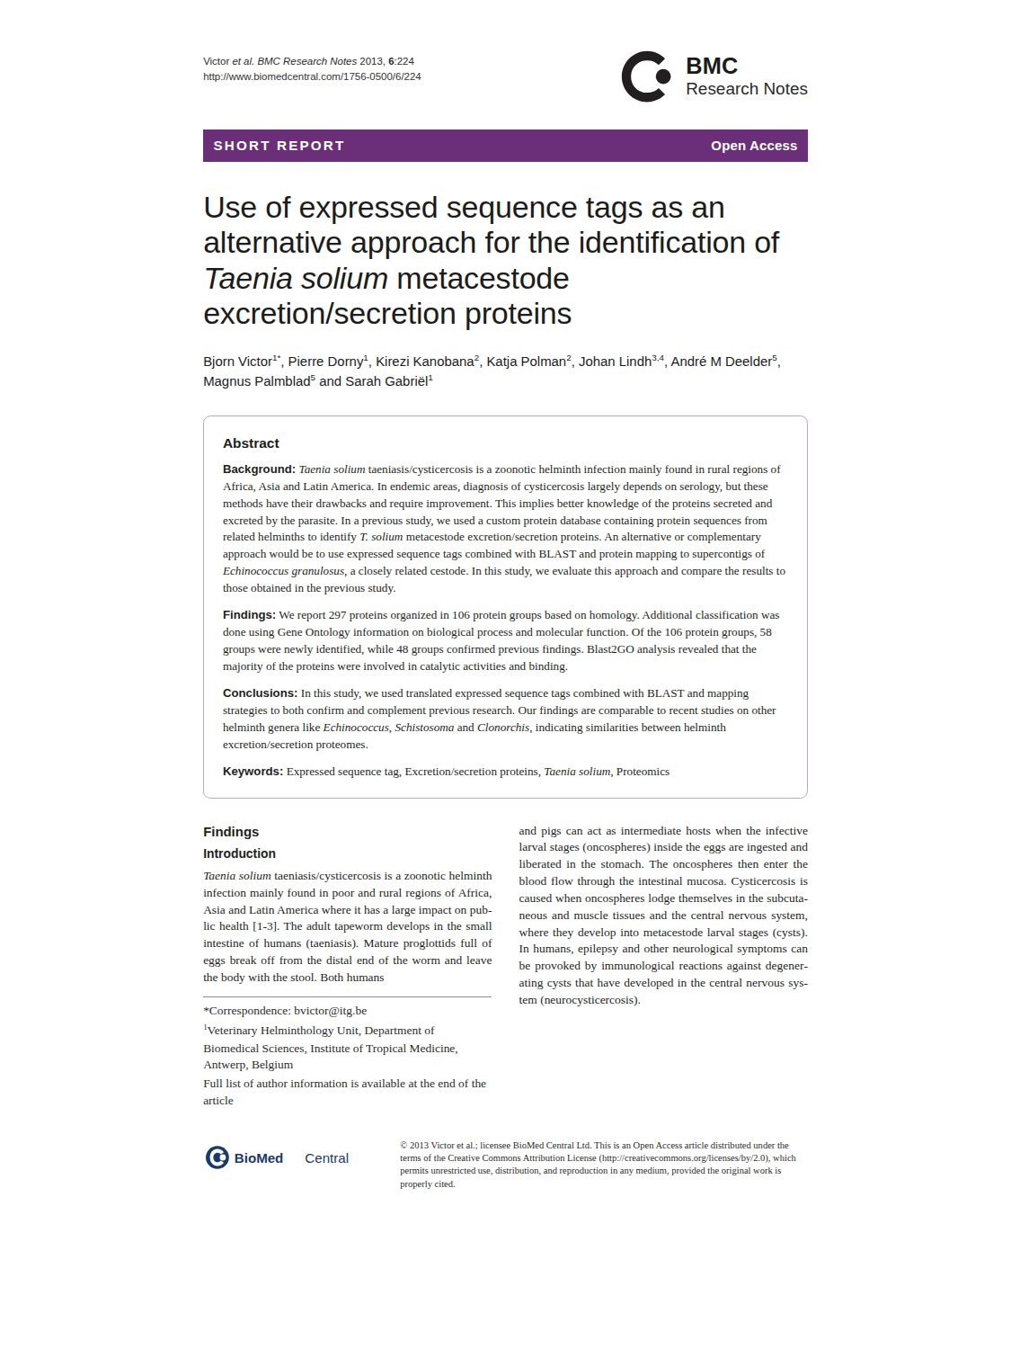Victor et al. BMC Research Notes 2013, 6:224
http://www.biomedcentral.com/1756-0500/6/224
BMC Research Notes
Short Report
Open Access
Use of expressed sequence tags as an alternative approach for the identification of Taenia solium metacestode excretion/secretion proteins
Bjorn Victor1*, Pierre Dorny1, Kirezi Kanobana2, Katja Polman2, Johan Lindh3,4, André M Deelder5, Magnus Palmblad5 and Sarah Gabriël1
Abstract
Background: Taenia solium taeniasis/cysticercosis is a zoonotic helminth infection mainly found in rural regions of Africa, Asia and Latin America. In endemic areas, diagnosis of cysticercosis largely depends on serology, but these methods have their drawbacks and require improvement. This implies better knowledge of the proteins secreted and excreted by the parasite. In a previous study, we used a custom protein database containing protein sequences from related helminths to identify T. solium metacestode excretion/secretion proteins. An alternative or complementary approach would be to use expressed sequence tags combined with BLAST and protein mapping to supercontigs of Echinococcus granulosus, a closely related cestode. In this study, we evaluate this approach and compare the results to those obtained in the previous study.
Findings: We report 297 proteins organized in 106 protein groups based on homology. Additional classification was done using Gene Ontology information on biological process and molecular function. Of the 106 protein groups, 58 groups were newly identified, while 48 groups confirmed previous findings. Blast2GO analysis revealed that the majority of the proteins were involved in catalytic activities and binding.
Conclusions: In this study, we used translated expressed sequence tags combined with BLAST and mapping strategies to both confirm and complement previous research. Our findings are comparable to recent studies on other helminth genera like Echinococcus, Schistosoma and Clonorchis, indicating similarities between helminth excretion/secretion proteomes.
Keywords: Expressed sequence tag, Excretion/secretion proteins, Taenia solium, Proteomics
Findings
Introduction
Taenia solium taeniasis/cysticercosis is a zoonotic helminth infection mainly found in poor and rural regions of Africa, Asia and Latin America where it has a large impact on public health [1-3]. The adult tapeworm develops in the small intestine of humans (taeniasis). Mature proglottids full of eggs break off from the distal end of the worm and leave the body with the stool. Both humans
*Correspondence: bvictor@itg.be
1Veterinary Helminthology Unit, Department of Biomedical Sciences, Institute of Tropical Medicine, Antwerp, Belgium
Full list of author information is available at the end of the article
and pigs can act as intermediate hosts when the infective larval stages (oncospheres) inside the eggs are ingested and liberated in the stomach. The oncospheres then enter the blood flow through the intestinal mucosa. Cysticercosis is caused when oncospheres lodge themselves in the subcutaneous and muscle tissues and the central nervous system, where they develop into metacestode larval stages (cysts). In humans, epilepsy and other neurological symptoms can be provoked by immunological reactions against degenerating cysts that have developed in the central nervous system (neurocysticercosis).
BioMed Central
© 2013 Victor et al.; licensee BioMed Central Ltd. This is an Open Access article distributed under the terms of the Creative Commons Attribution License (http://creativecommons.org/licenses/by/2.0), which permits unrestricted use, distribution, and reproduction in any medium, provided the original work is properly cited.